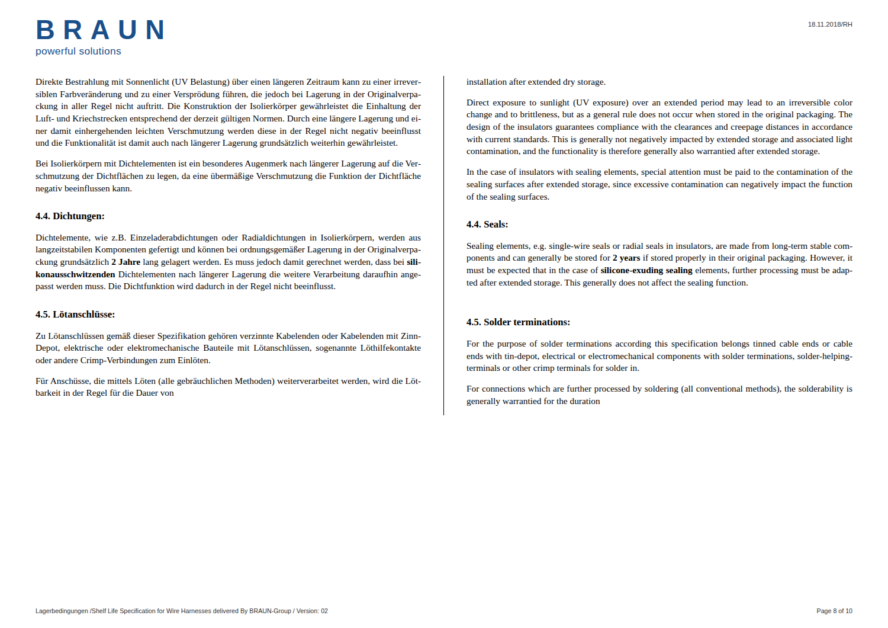BRAUN
powerful solutions
18.11.2018/RH
Direkte Bestrahlung mit Sonnenlicht (UV Belastung) über einen längeren Zeitraum kann zu einer irreversiblen Farbveränderung und zu einer Versprödung führen, die jedoch bei Lagerung in der Originalverpackung in aller Regel nicht auftritt. Die Konstruktion der Isolierkörper gewährleistet die Einhaltung der Luft- und Kriechstrecken entsprechend der derzeit gültigen Normen. Durch eine längere Lagerung und einer damit einhergehenden leichten Verschmutzung werden diese in der Regel nicht negativ beeinflusst und die Funktionalität ist damit auch nach längerer Lagerung grundsätzlich weiterhin gewährleistet.
Bei Isolierkörpern mit Dichtelementen ist ein besonderes Augenmerk nach längerer Lagerung auf die Verschmutzung der Dichtflächen zu legen, da eine übermäßige Verschmutzung die Funktion der Dichtfläche negativ beeinflussen kann.
4.4. Dichtungen:
Dichtelemente, wie z.B. Einzeladerabdichtungen oder Radialdichtungen in Isolierkörpern, werden aus langzeitstabilen Komponenten gefertigt und können bei ordnungsgemäßer Lagerung in der Originalverpackung grundsätzlich 2 Jahre lang gelagert werden. Es muss jedoch damit gerechnet werden, dass bei silikonausschwitzenden Dichtelementen nach längerer Lagerung die weitere Verarbeitung daraufhin angepasst werden muss. Die Dichtfunktion wird dadurch in der Regel nicht beeinflusst.
4.5. Lötanschlüsse:
Zu Lötanschlüssen gemäß dieser Spezifikation gehören verzinnte Kabelenden oder Kabelenden mit Zinn-Depot, elektrische oder elektromechanische Bauteile mit Lötanschlüssen, sogenannte Löthilfekontakte oder andere Crimp-Verbindungen zum Einlöten.
Für Anschüsse, die mittels Löten (alle gebräuchlichen Methoden) weiterverarbeitet werden, wird die Lötbarkeit in der Regel für die Dauer von
installation after extended dry storage.
Direct exposure to sunlight (UV exposure) over an extended period may lead to an irreversible color change and to brittleness, but as a general rule does not occur when stored in the original packaging. The design of the insulators guarantees compliance with the clearances and creepage distances in accordance with current standards. This is generally not negatively impacted by extended storage and associated light contamination, and the functionality is therefore generally also warrantied after extended storage.
In the case of insulators with sealing elements, special attention must be paid to the contamination of the sealing surfaces after extended storage, since excessive contamination can negatively impact the function of the sealing surfaces.
4.4. Seals:
Sealing elements, e.g. single-wire seals or radial seals in insulators, are made from long-term stable components and can generally be stored for 2 years if stored properly in their original packaging. However, it must be expected that in the case of silicone-exuding sealing elements, further processing must be adapted after extended storage. This generally does not affect the sealing function.
4.5. Solder terminations:
For the purpose of solder terminations according this specification belongs tinned cable ends or cable ends with tin-depot, electrical or electromechanical components with solder terminations, solder-helping-terminals or other crimp terminals for solder in.
For connections which are further processed by soldering (all conventional methods), the solderability is generally warrantied for the duration
Lagerbedingungen /Shelf Life Specification for Wire Harnesses delivered By BRAUN-Group / Version: 02
Page 8 of 10